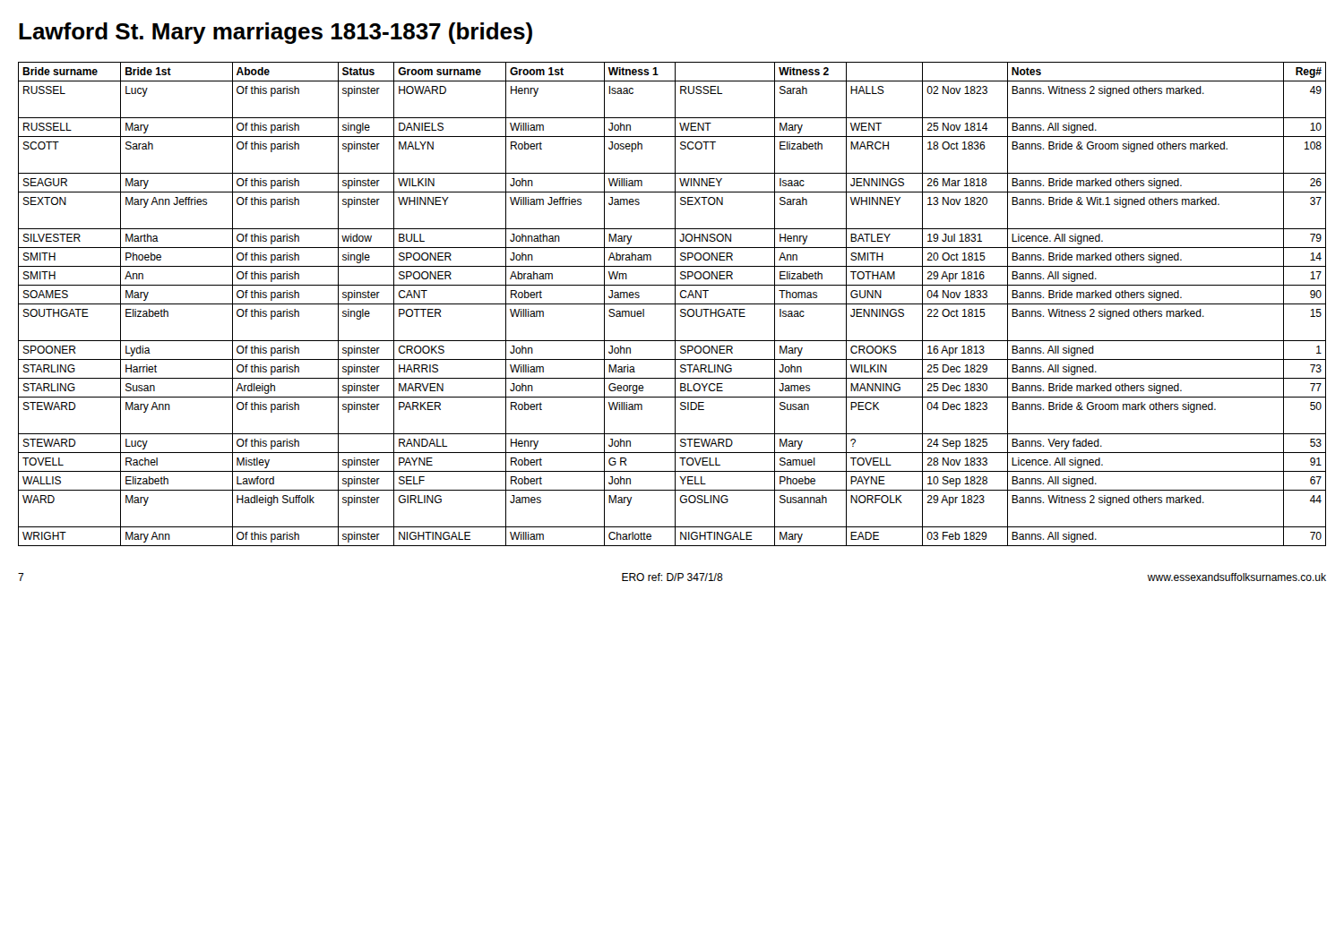Lawford St. Mary marriages 1813-1837 (brides)
| Bride surname | Bride 1st | Abode | Status | Groom surname | Groom 1st | Witness 1 | | Witness 2 | | | Notes | Reg# |
| --- | --- | --- | --- | --- | --- | --- | --- | --- | --- | --- | --- | --- |
| RUSSEL | Lucy | Of this parish | spinster | HOWARD | Henry | Isaac | RUSSEL | Sarah | HALLS | 02 Nov 1823 | Banns. Witness 2 signed others marked. | 49 |
| RUSSELL | Mary | Of this parish | single | DANIELS | William | John | WENT | Mary | WENT | 25 Nov 1814 | Banns. All signed. | 10 |
| SCOTT | Sarah | Of this parish | spinster | MALYN | Robert | Joseph | SCOTT | Elizabeth | MARCH | 18 Oct 1836 | Banns. Bride & Groom signed others marked. | 108 |
| SEAGUR | Mary | Of this parish | spinster | WILKIN | John | William | WINNEY | Isaac | JENNINGS | 26 Mar 1818 | Banns. Bride marked others signed. | 26 |
| SEXTON | Mary Ann Jeffries | Of this parish | spinster | WHINNEY | William Jeffries | James | SEXTON | Sarah | WHINNEY | 13 Nov 1820 | Banns. Bride & Wit.1 signed others marked. | 37 |
| SILVESTER | Martha | Of this parish | widow | BULL | Johnathan | Mary | JOHNSON | Henry | BATLEY | 19 Jul 1831 | Licence. All signed. | 79 |
| SMITH | Phoebe | Of this parish | single | SPOONER | John | Abraham | SPOONER | Ann | SMITH | 20 Oct 1815 | Banns. Bride marked others signed. | 14 |
| SMITH | Ann | Of this parish | | SPOONER | Abraham | Wm | SPOONER | Elizabeth | TOTHAM | 29 Apr 1816 | Banns. All signed. | 17 |
| SOAMES | Mary | Of this parish | spinster | CANT | Robert | James | CANT | Thomas | GUNN | 04 Nov 1833 | Banns. Bride marked others signed. | 90 |
| SOUTHGATE | Elizabeth | Of this parish | single | POTTER | William | Samuel | SOUTHGATE | Isaac | JENNINGS | 22 Oct 1815 | Banns. Witness 2 signed others marked. | 15 |
| SPOONER | Lydia | Of this parish | spinster | CROOKS | John | John | SPOONER | Mary | CROOKS | 16 Apr 1813 | Banns. All signed | 1 |
| STARLING | Harriet | Of this parish | spinster | HARRIS | William | Maria | STARLING | John | WILKIN | 25 Dec 1829 | Banns. All signed. | 73 |
| STARLING | Susan | Ardleigh | spinster | MARVEN | John | George | BLOYCE | James | MANNING | 25 Dec 1830 | Banns. Bride marked others signed. | 77 |
| STEWARD | Mary Ann | Of this parish | spinster | PARKER | Robert | William | SIDE | Susan | PECK | 04 Dec 1823 | Banns. Bride & Groom mark others signed. | 50 |
| STEWARD | Lucy | Of this parish | | RANDALL | Henry | John | STEWARD | Mary | ? | 24 Sep 1825 | Banns. Very faded. | 53 |
| TOVELL | Rachel | Mistley | spinster | PAYNE | Robert | G R | TOVELL | Samuel | TOVELL | 28 Nov 1833 | Licence. All signed. | 91 |
| WALLIS | Elizabeth | Lawford | spinster | SELF | Robert | John | YELL | Phoebe | PAYNE | 10 Sep 1828 | Banns. All signed. | 67 |
| WARD | Mary | Hadleigh Suffolk | spinster | GIRLING | James | Mary | GOSLING | Susannah | NORFOLK | 29 Apr 1823 | Banns. Witness 2 signed others marked. | 44 |
| WRIGHT | Mary Ann | Of this parish | spinster | NIGHTINGALE | William | Charlotte | NIGHTINGALE | Mary | EADE | 03 Feb 1829 | Banns. All signed. | 70 |
7
ERO ref: D/P 347/1/8
www.essexandsuffolksurnames.co.uk